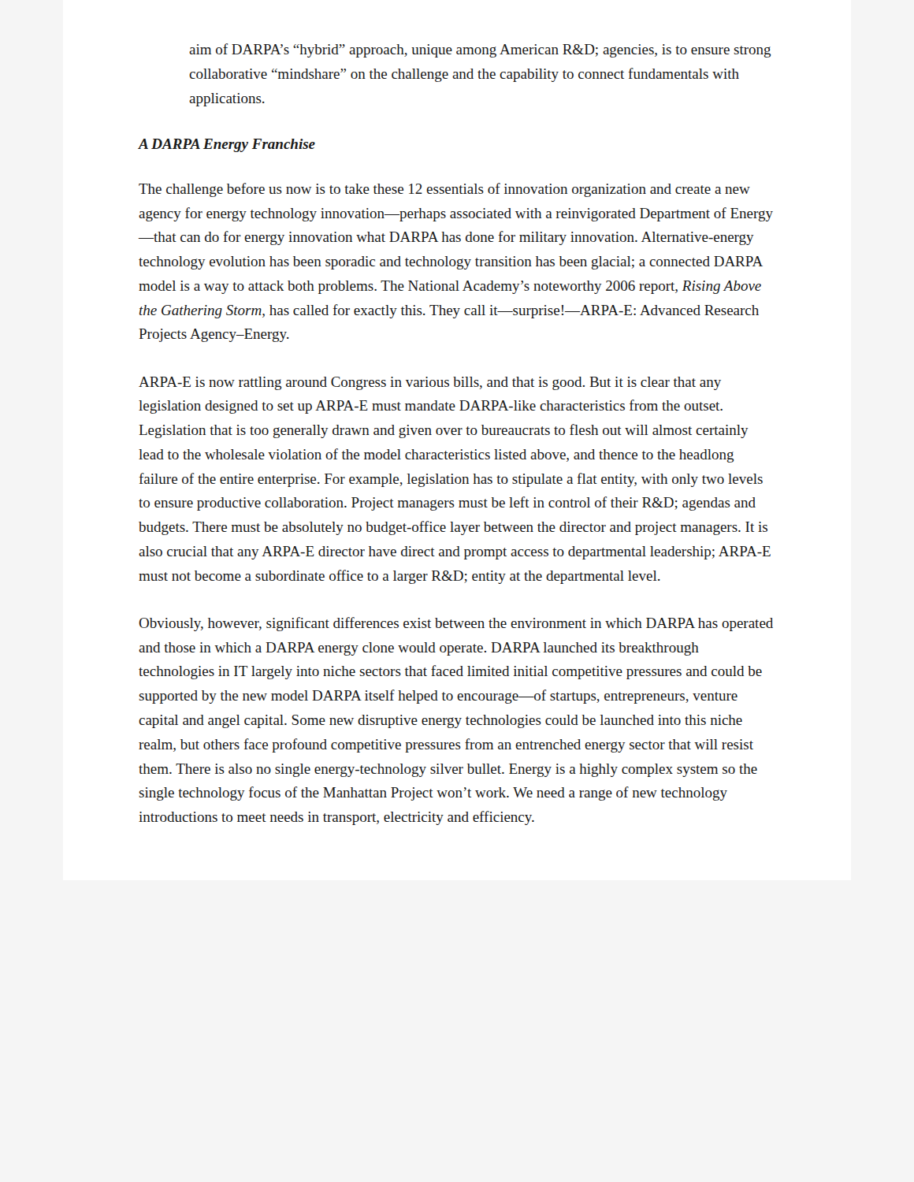aim of DARPA’s “hybrid” approach, unique among American R&D; agencies, is to ensure strong collaborative “mindshare” on the challenge and the capability to connect fundamentals with applications.
A DARPA Energy Franchise
The challenge before us now is to take these 12 essentials of innovation organization and create a new agency for energy technology innovation—perhaps associated with a reinvigorated Department of Energy—that can do for energy innovation what DARPA has done for military innovation. Alternative-energy technology evolution has been sporadic and technology transition has been glacial; a connected DARPA model is a way to attack both problems. The National Academy’s noteworthy 2006 report, Rising Above the Gathering Storm, has called for exactly this. They call it—surprise!—ARPA-E: Advanced Research Projects Agency–Energy.
ARPA-E is now rattling around Congress in various bills, and that is good. But it is clear that any legislation designed to set up ARPA-E must mandate DARPA-like characteristics from the outset. Legislation that is too generally drawn and given over to bureaucrats to flesh out will almost certainly lead to the wholesale violation of the model characteristics listed above, and thence to the headlong failure of the entire enterprise. For example, legislation has to stipulate a flat entity, with only two levels to ensure productive collaboration. Project managers must be left in control of their R&D; agendas and budgets. There must be absolutely no budget-office layer between the director and project managers. It is also crucial that any ARPA-E director have direct and prompt access to departmental leadership; ARPA-E must not become a subordinate office to a larger R&D; entity at the departmental level.
Obviously, however, significant differences exist between the environment in which DARPA has operated and those in which a DARPA energy clone would operate. DARPA launched its breakthrough technologies in IT largely into niche sectors that faced limited initial competitive pressures and could be supported by the new model DARPA itself helped to encourage—of startups, entrepreneurs, venture capital and angel capital. Some new disruptive energy technologies could be launched into this niche realm, but others face profound competitive pressures from an entrenched energy sector that will resist them. There is also no single energy-technology silver bullet. Energy is a highly complex system so the single technology focus of the Manhattan Project won’t work. We need a range of new technology introductions to meet needs in transport, electricity and efficiency.